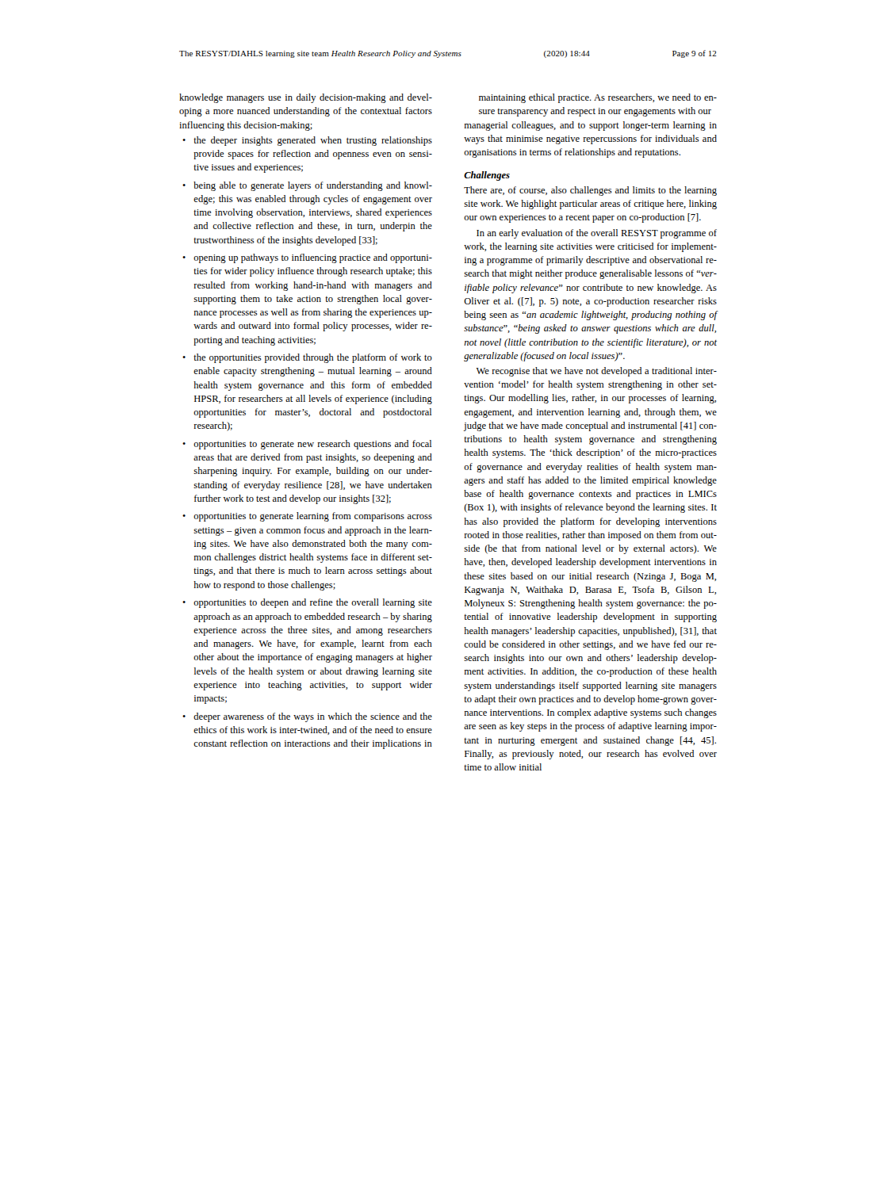The RESYST/DIAHLS learning site team Health Research Policy and Systems
(2020) 18:44
Page 9 of 12
knowledge managers use in daily decision-making and developing a more nuanced understanding of the contextual factors influencing this decision-making;
the deeper insights generated when trusting relationships provide spaces for reflection and openness even on sensitive issues and experiences;
being able to generate layers of understanding and knowledge; this was enabled through cycles of engagement over time involving observation, interviews, shared experiences and collective reflection and these, in turn, underpin the trustworthiness of the insights developed [33];
opening up pathways to influencing practice and opportunities for wider policy influence through research uptake; this resulted from working hand-in-hand with managers and supporting them to take action to strengthen local governance processes as well as from sharing the experiences upwards and outward into formal policy processes, wider reporting and teaching activities;
the opportunities provided through the platform of work to enable capacity strengthening – mutual learning – around health system governance and this form of embedded HPSR, for researchers at all levels of experience (including opportunities for master’s, doctoral and postdoctoral research);
opportunities to generate new research questions and focal areas that are derived from past insights, so deepening and sharpening inquiry. For example, building on our understanding of everyday resilience [28], we have undertaken further work to test and develop our insights [32];
opportunities to generate learning from comparisons across settings – given a common focus and approach in the learning sites. We have also demonstrated both the many common challenges district health systems face in different settings, and that there is much to learn across settings about how to respond to those challenges;
opportunities to deepen and refine the overall learning site approach as an approach to embedded research – by sharing experience across the three sites, and among researchers and managers. We have, for example, learnt from each other about the importance of engaging managers at higher levels of the health system or about drawing learning site experience into teaching activities, to support wider impacts;
deeper awareness of the ways in which the science and the ethics of this work is inter-twined, and of the need to ensure constant reflection on interactions and their implications in maintaining ethical practice. As researchers, we need to ensure transparency and respect in our engagements with our
managerial colleagues, and to support longer-term learning in ways that minimise negative repercussions for individuals and organisations in terms of relationships and reputations.
Challenges
There are, of course, also challenges and limits to the learning site work. We highlight particular areas of critique here, linking our own experiences to a recent paper on co-production [7].
In an early evaluation of the overall RESYST programme of work, the learning site activities were criticised for implementing a programme of primarily descriptive and observational research that might neither produce generalisable lessons of “verifiable policy relevance” nor contribute to new knowledge. As Oliver et al. ([7], p. 5) note, a co-production researcher risks being seen as “an academic lightweight, producing nothing of substance”, “being asked to answer questions which are dull, not novel (little contribution to the scientific literature), or not generalizable (focused on local issues)”.
We recognise that we have not developed a traditional intervention ‘model’ for health system strengthening in other settings. Our modelling lies, rather, in our processes of learning, engagement, and intervention learning and, through them, we judge that we have made conceptual and instrumental [41] contributions to health system governance and strengthening health systems. The ‘thick description’ of the micro-practices of governance and everyday realities of health system managers and staff has added to the limited empirical knowledge base of health governance contexts and practices in LMICs (Box 1), with insights of relevance beyond the learning sites. It has also provided the platform for developing interventions rooted in those realities, rather than imposed on them from outside (be that from national level or by external actors). We have, then, developed leadership development interventions in these sites based on our initial research (Nzinga J, Boga M, Kagwanja N, Waithaka D, Barasa E, Tsofa B, Gilson L, Molyneux S: Strengthening health system governance: the potential of innovative leadership development in supporting health managers’ leadership capacities, unpublished), [31], that could be considered in other settings, and we have fed our research insights into our own and others’ leadership development activities. In addition, the co-production of these health system understandings itself supported learning site managers to adapt their own practices and to develop home-grown governance interventions. In complex adaptive systems such changes are seen as key steps in the process of adaptive learning important in nurturing emergent and sustained change [44, 45]. Finally, as previously noted, our research has evolved over time to allow initial